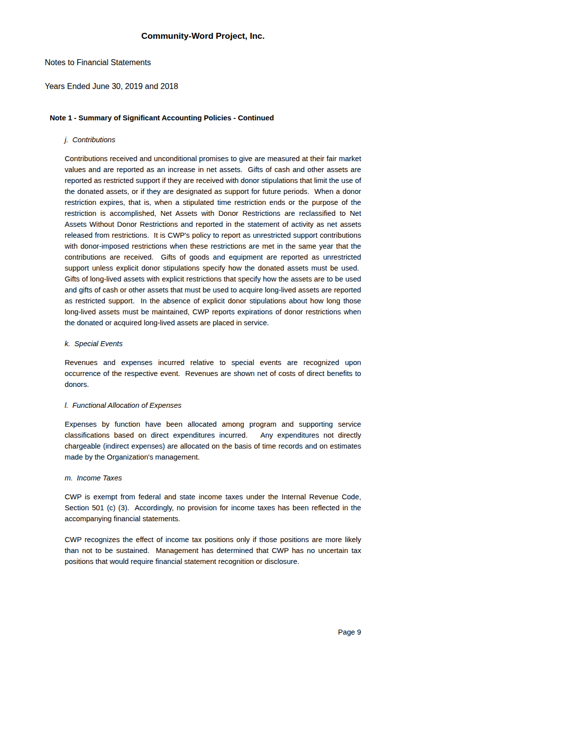Community-Word Project, Inc.
Notes to Financial Statements
Years Ended June 30, 2019 and 2018
Note 1 - Summary of Significant Accounting Policies - Continued
j. Contributions
Contributions received and unconditional promises to give are measured at their fair market values and are reported as an increase in net assets. Gifts of cash and other assets are reported as restricted support if they are received with donor stipulations that limit the use of the donated assets, or if they are designated as support for future periods. When a donor restriction expires, that is, when a stipulated time restriction ends or the purpose of the restriction is accomplished, Net Assets with Donor Restrictions are reclassified to Net Assets Without Donor Restrictions and reported in the statement of activity as net assets released from restrictions. It is CWP's policy to report as unrestricted support contributions with donor-imposed restrictions when these restrictions are met in the same year that the contributions are received. Gifts of goods and equipment are reported as unrestricted support unless explicit donor stipulations specify how the donated assets must be used. Gifts of long-lived assets with explicit restrictions that specify how the assets are to be used and gifts of cash or other assets that must be used to acquire long-lived assets are reported as restricted support. In the absence of explicit donor stipulations about how long those long-lived assets must be maintained, CWP reports expirations of donor restrictions when the donated or acquired long-lived assets are placed in service.
k. Special Events
Revenues and expenses incurred relative to special events are recognized upon occurrence of the respective event. Revenues are shown net of costs of direct benefits to donors.
l. Functional Allocation of Expenses
Expenses by function have been allocated among program and supporting service classifications based on direct expenditures incurred. Any expenditures not directly chargeable (indirect expenses) are allocated on the basis of time records and on estimates made by the Organization's management.
m. Income Taxes
CWP is exempt from federal and state income taxes under the Internal Revenue Code, Section 501 (c) (3). Accordingly, no provision for income taxes has been reflected in the accompanying financial statements.
CWP recognizes the effect of income tax positions only if those positions are more likely than not to be sustained. Management has determined that CWP has no uncertain tax positions that would require financial statement recognition or disclosure.
Page 9